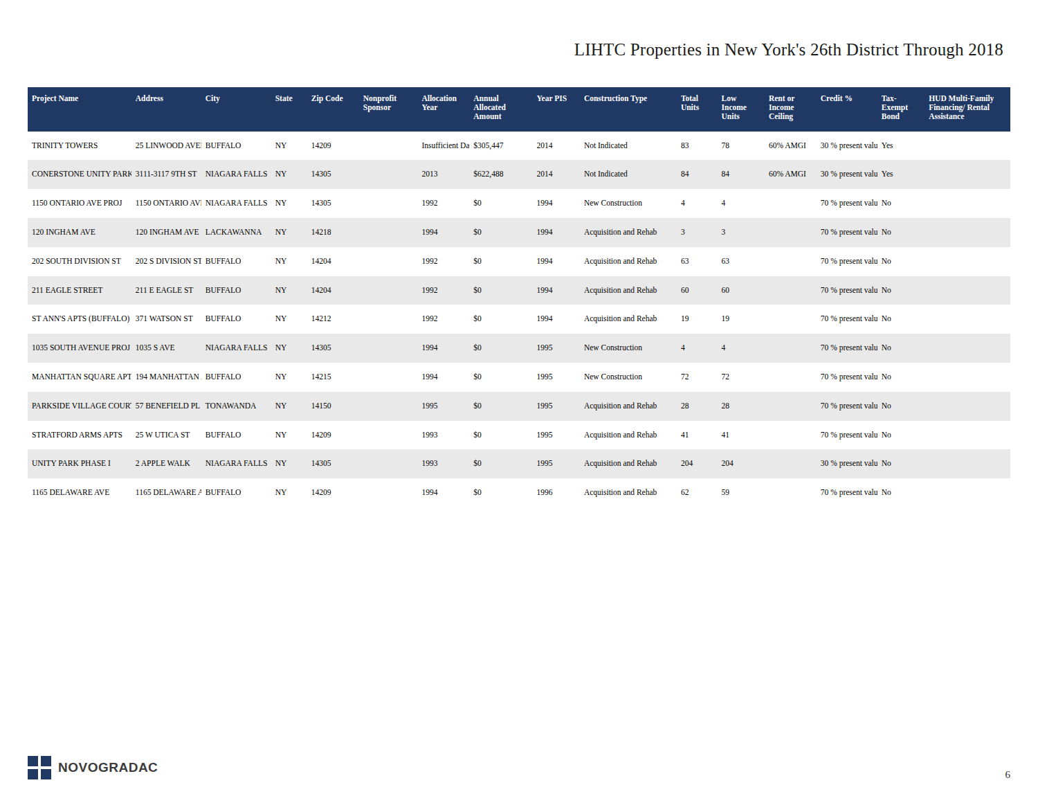LIHTC Properties in New York's 26th District Through 2018
| Project Name | Address | City | State | Zip Code | Nonprofit Sponsor | Allocation Year | Annual Allocated Amount | Year PIS | Construction Type | Total Units | Low Income Units | Rent or Income Ceiling | Credit % | Tax-Exempt Bond | HUD Multi-Family Financing/ Rental Assistance |
| --- | --- | --- | --- | --- | --- | --- | --- | --- | --- | --- | --- | --- | --- | --- | --- |
| TRINITY TOWERS | 25 LINWOOD AVENUE | BUFFALO | NY | 14209 | | Insufficient Data | $305,447 | 2014 | Not Indicated | 83 | 78 | 60% AMGI | 30 % present value | Yes | |
| CONERSTONE UNITY PARK | 3111-3117 9TH ST | NIAGARA FALLS | NY | 14305 | | 2013 | $622,488 | 2014 | Not Indicated | 84 | 84 | 60% AMGI | 30 % present value | Yes | |
| 1150 ONTARIO AVE PROJ | 1150 ONTARIO AVE | NIAGARA FALLS | NY | 14305 | | 1992 | $0 | 1994 | New Construction | 4 | 4 | | 70 % present value | No | |
| 120 INGHAM AVE | 120 INGHAM AVE | LACKAWANNA | NY | 14218 | | 1994 | $0 | 1994 | Acquisition and Rehab | 3 | 3 | | 70 % present value | No | |
| 202 SOUTH DIVISION ST | 202 S DIVISION ST | BUFFALO | NY | 14204 | | 1992 | $0 | 1994 | Acquisition and Rehab | 63 | 63 | | 70 % present value | No | |
| 211 EAGLE STREET | 211 E EAGLE ST | BUFFALO | NY | 14204 | | 1992 | $0 | 1994 | Acquisition and Rehab | 60 | 60 | | 70 % present value | No | |
| ST ANN'S APTS (BUFFALO) | 371 WATSON ST | BUFFALO | NY | 14212 | | 1992 | $0 | 1994 | Acquisition and Rehab | 19 | 19 | | 70 % present value | No | |
| 1035 SOUTH AVENUE PROJ | 1035 S AVE | NIAGARA FALLS | NY | 14305 | | 1994 | $0 | 1995 | New Construction | 4 | 4 | | 70 % present value | No | |
| MANHATTAN SQUARE APTS | 194 MANHATTAN AVE | BUFFALO | NY | 14215 | | 1994 | $0 | 1995 | New Construction | 72 | 72 | | 70 % present value | No | |
| PARKSIDE VILLAGE COURT | 57 BENEFIELD PL | TONAWANDA | NY | 14150 | | 1995 | $0 | 1995 | Acquisition and Rehab | 28 | 28 | | 70 % present value | No | |
| STRATFORD ARMS APTS | 25 W UTICA ST | BUFFALO | NY | 14209 | | 1993 | $0 | 1995 | Acquisition and Rehab | 41 | 41 | | 70 % present value | No | |
| UNITY PARK PHASE I | 2 APPLE WALK | NIAGARA FALLS | NY | 14305 | | 1993 | $0 | 1995 | Acquisition and Rehab | 204 | 204 | | 30 % present value | No | |
| 1165 DELAWARE AVE | 1165 DELAWARE AVE | BUFFALO | NY | 14209 | | 1994 | $0 | 1996 | Acquisition and Rehab | 62 | 59 | | 70 % present value | No | |
NOVOGRADAC
6